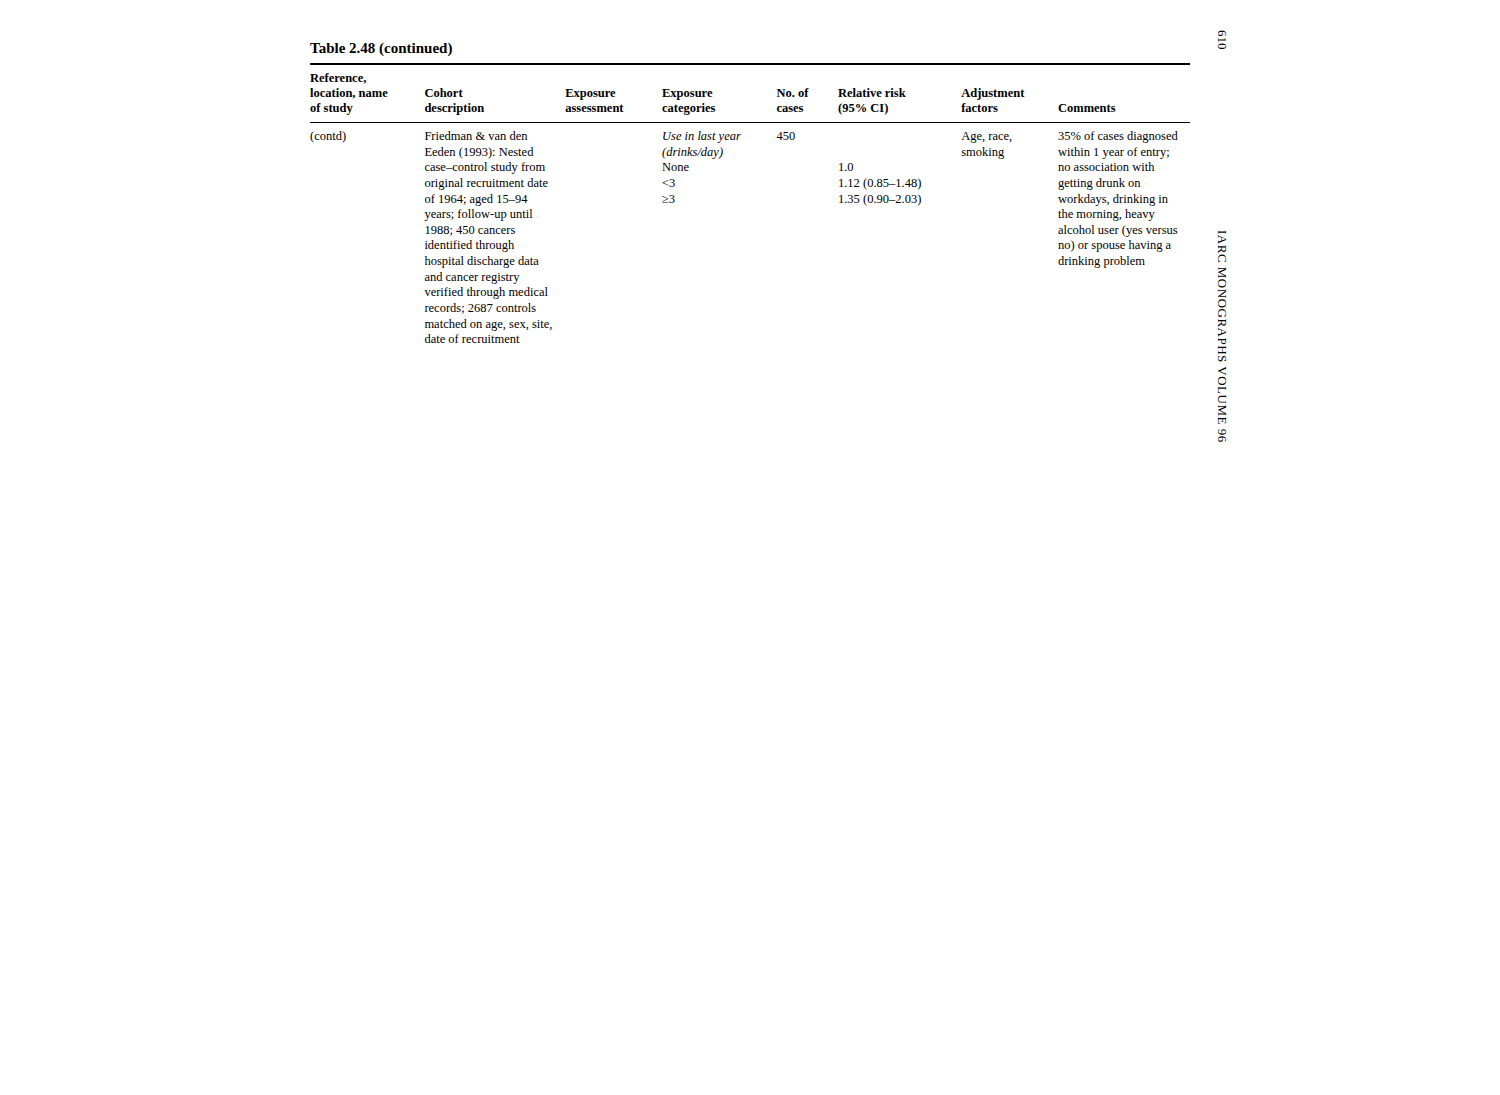610
IARC MONOGRAPHS VOLUME 96
Table 2.48 (continued)
| Reference, location, name of study | Cohort description | Exposure assessment | Exposure categories | No. of cases | Relative risk (95% CI) | Adjustment factors | Comments |
| --- | --- | --- | --- | --- | --- | --- | --- |
| (contd) | Friedman & van den Eeden (1993): Nested case–control study from original recruitment date of 1964; aged 15–94 years; follow-up until 1988; 450 cancers identified through hospital discharge data and cancer registry verified through medical records; 2687 controls matched on age, sex, site, date of recruitment | | Use in last year (drinks/day) None <3 ≥3 | 450 | 1.0 1.12 (0.85–1.48) 1.35 (0.90–2.03) | Age, race, smoking | 35% of cases diagnosed within 1 year of entry; no association with getting drunk on workdays, drinking in the morning, heavy alcohol user (yes versus no) or spouse having a drinking problem |